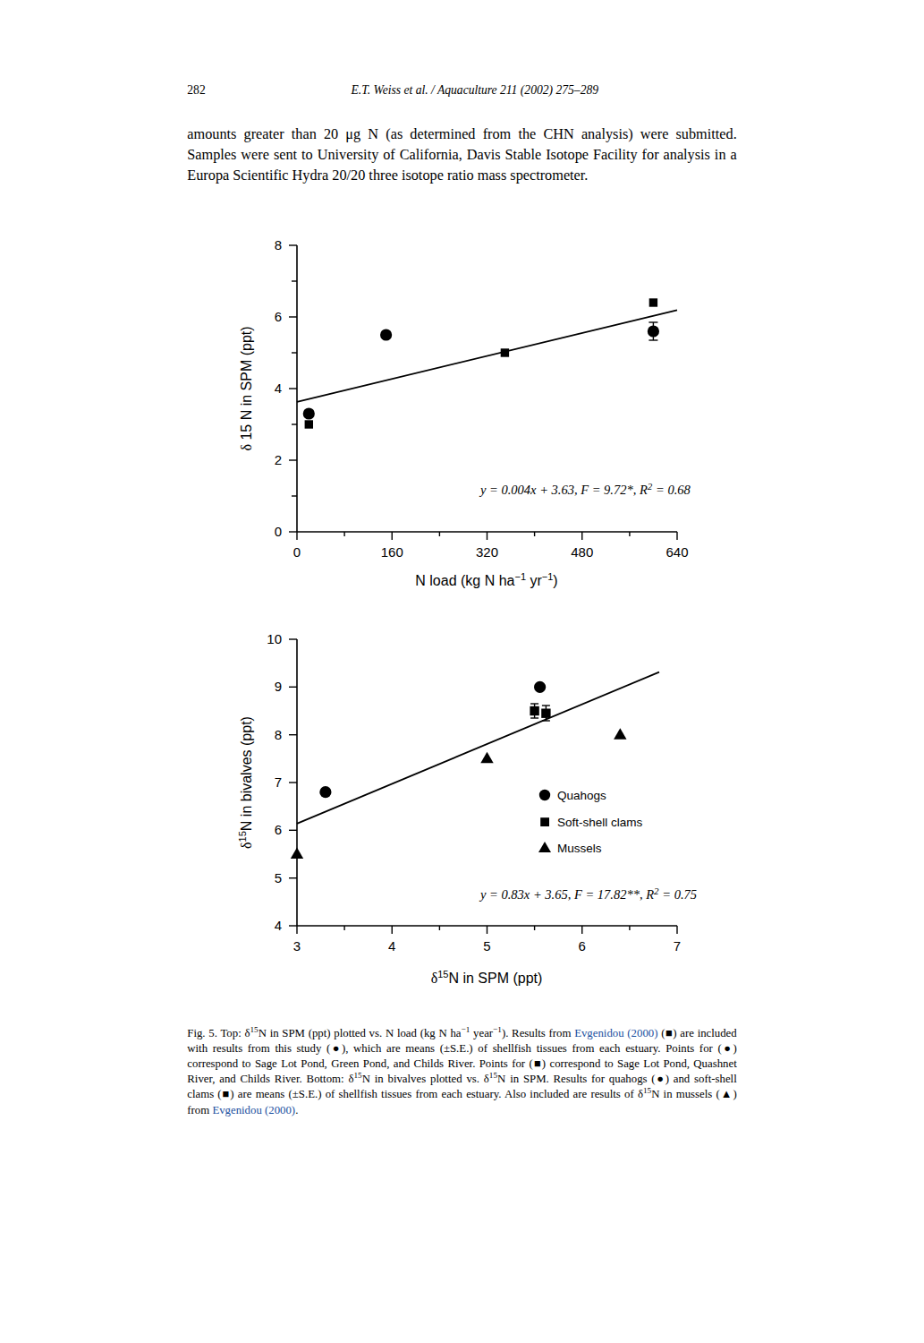282 E.T. Weiss et al. / Aquaculture 211 (2002) 275–289
amounts greater than 20 μg N (as determined from the CHN analysis) were submitted. Samples were sent to University of California, Davis Stable Isotope Facility for analysis in a Europa Scientific Hydra 20/20 three isotope ratio mass spectrometer.
0 2 4 6 8 0 160 320 480 640 δ 15 N in SPM (ppt) N load (kg N ha−1 yr−1) y = 0.004x + 3.63, F = 9.72*, R2 = 0.68 4 5 6 7 8 9 10 3 4 5 6 7 δ15N in bivalves (ppt) δ15N in SPM (ppt) Quahogs Soft-shell clams Mussels y = 0.83x + 3.65, F = 17.82**, R2 = 0.75
Fig. 5. Top: δ15N in SPM (ppt) plotted vs. N load (kg N ha−1 year−1). Results from Evgenidou (2000) (■) are included with results from this study (●), which are means (±S.E.) of shellfish tissues from each estuary. Points for (●) correspond to Sage Lot Pond, Green Pond, and Childs River. Points for (■) correspond to Sage Lot Pond, Quashnet River, and Childs River. Bottom: δ15N in bivalves plotted vs. δ15N in SPM. Results for quahogs (●) and soft-shell clams (■) are means (±S.E.) of shellfish tissues from each estuary. Also included are results of δ15N in mussels (▲) from Evgenidou (2000).